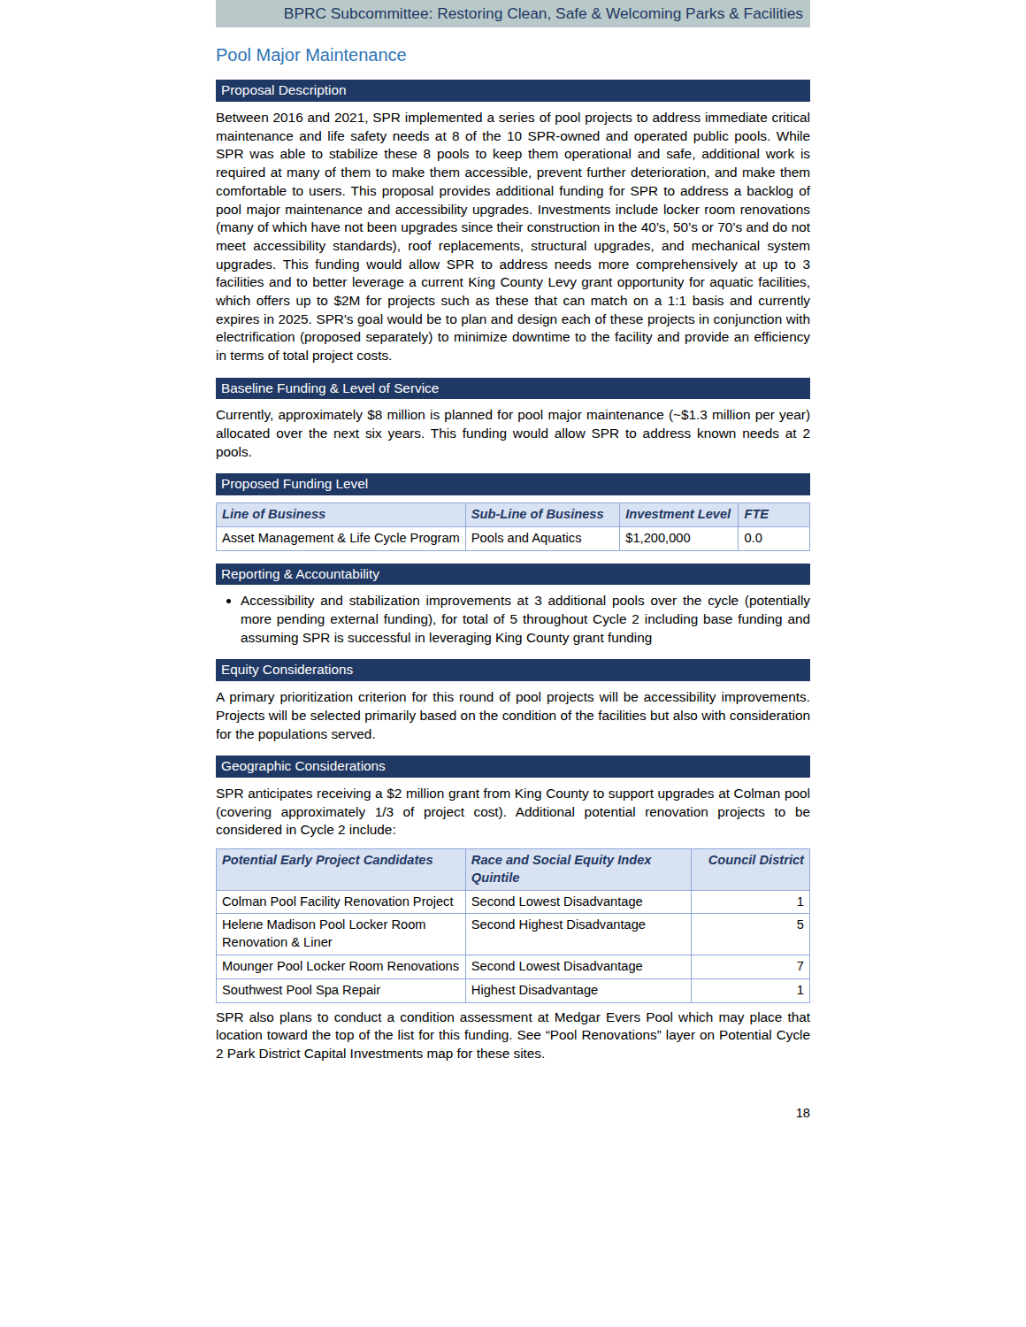BPRC Subcommittee: Restoring Clean, Safe & Welcoming Parks & Facilities
Pool Major Maintenance
Proposal Description
Between 2016 and 2021, SPR implemented a series of pool projects to address immediate critical maintenance and life safety needs at 8 of the 10 SPR-owned and operated public pools. While SPR was able to stabilize these 8 pools to keep them operational and safe, additional work is required at many of them to make them accessible, prevent further deterioration, and make them comfortable to users. This proposal provides additional funding for SPR to address a backlog of pool major maintenance and accessibility upgrades. Investments include locker room renovations (many of which have not been upgrades since their construction in the 40’s, 50’s or 70’s and do not meet accessibility standards), roof replacements, structural upgrades, and mechanical system upgrades. This funding would allow SPR to address needs more comprehensively at up to 3 facilities and to better leverage a current King County Levy grant opportunity for aquatic facilities, which offers up to $2M for projects such as these that can match on a 1:1 basis and currently expires in 2025. SPR's goal would be to plan and design each of these projects in conjunction with electrification (proposed separately) to minimize downtime to the facility and provide an efficiency in terms of total project costs.
Baseline Funding & Level of Service
Currently, approximately $8 million is planned for pool major maintenance (~$1.3 million per year) allocated over the next six years. This funding would allow SPR to address known needs at 2 pools.
Proposed Funding Level
| Line of Business | Sub-Line of Business | Investment Level | FTE |
| --- | --- | --- | --- |
| Asset Management & Life Cycle Program | Pools and Aquatics | $1,200,000 | 0.0 |
Reporting & Accountability
Accessibility and stabilization improvements at 3 additional pools over the cycle (potentially more pending external funding), for total of 5 throughout Cycle 2 including base funding and assuming SPR is successful in leveraging King County grant funding
Equity Considerations
A primary prioritization criterion for this round of pool projects will be accessibility improvements. Projects will be selected primarily based on the condition of the facilities but also with consideration for the populations served.
Geographic Considerations
SPR anticipates receiving a $2 million grant from King County to support upgrades at Colman pool (covering approximately 1/3 of project cost). Additional potential renovation projects to be considered in Cycle 2 include:
| Potential Early Project Candidates | Race and Social Equity Index Quintile | Council District |
| --- | --- | --- |
| Colman Pool Facility Renovation Project | Second Lowest Disadvantage | 1 |
| Helene Madison Pool Locker Room Renovation & Liner | Second Highest Disadvantage | 5 |
| Mounger Pool Locker Room Renovations | Second Lowest Disadvantage | 7 |
| Southwest Pool Spa Repair | Highest Disadvantage | 1 |
SPR also plans to conduct a condition assessment at Medgar Evers Pool which may place that location toward the top of the list for this funding. See “Pool Renovations” layer on Potential Cycle 2 Park District Capital Investments map for these sites.
18